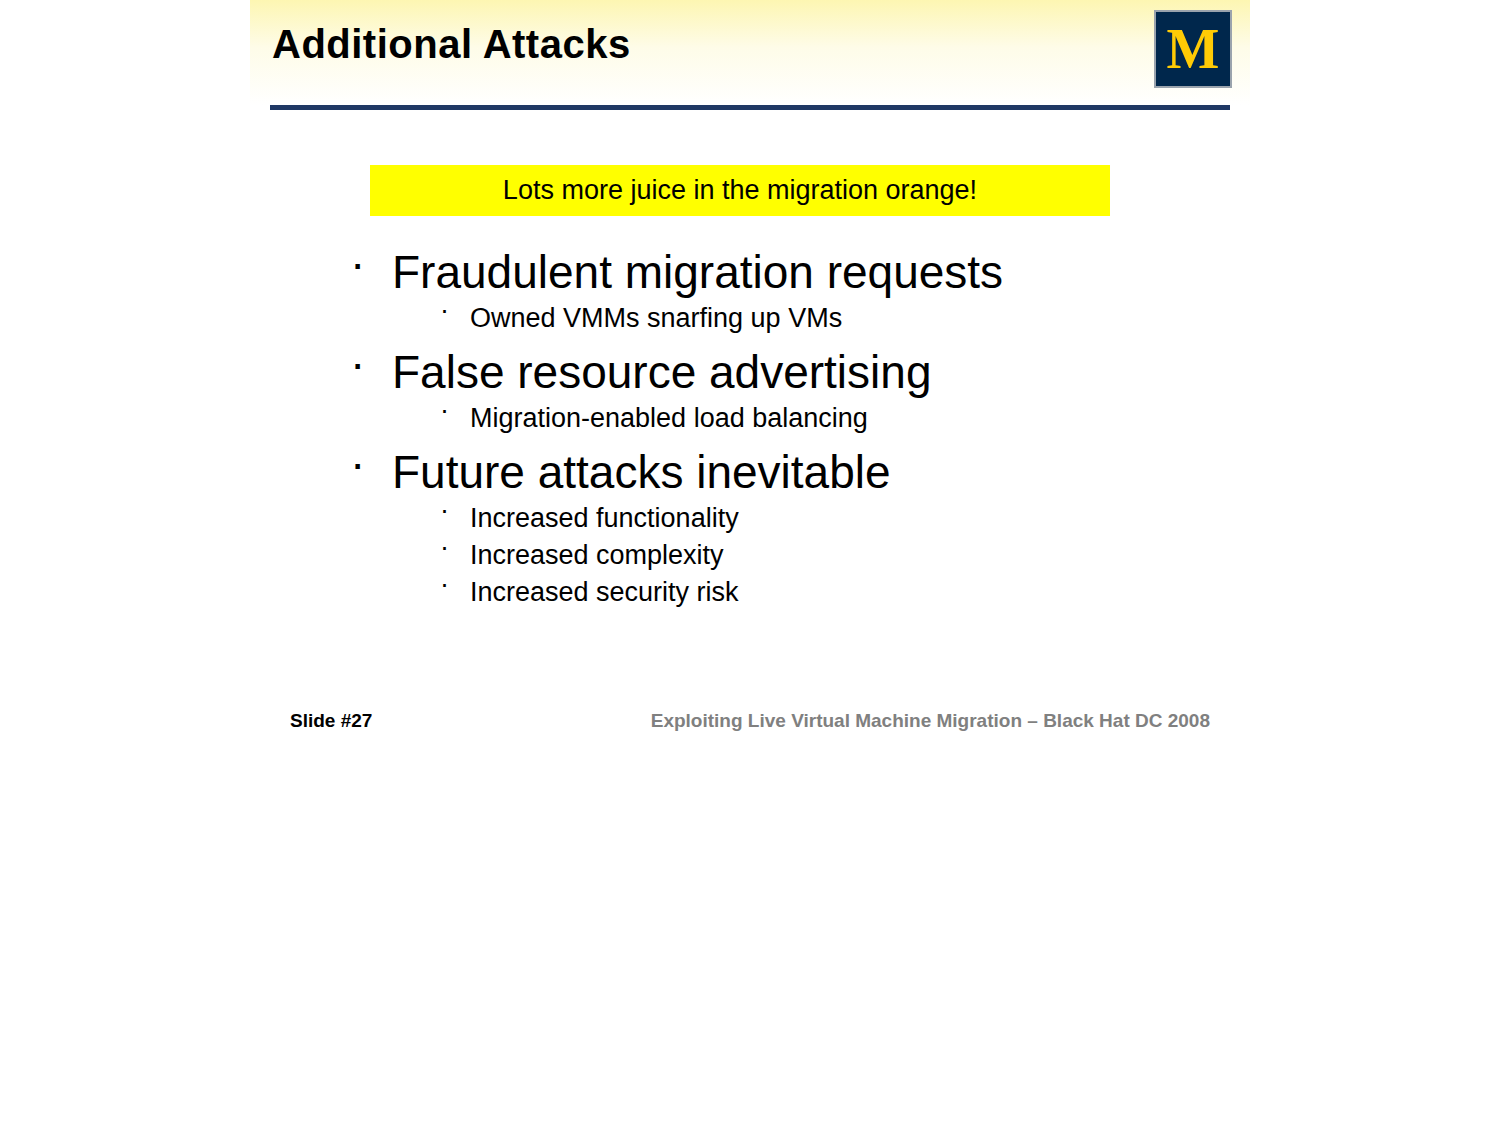Additional Attacks
M
Lots more juice in the migration orange!
Fraudulent migration requests
Owned VMMs snarfing up VMs
False resource advertising
Migration-enabled load balancing
Future attacks inevitable
Increased functionality
Increased complexity
Increased security risk
Slide #27 Exploiting Live Virtual Machine Migration – Black Hat DC 2008